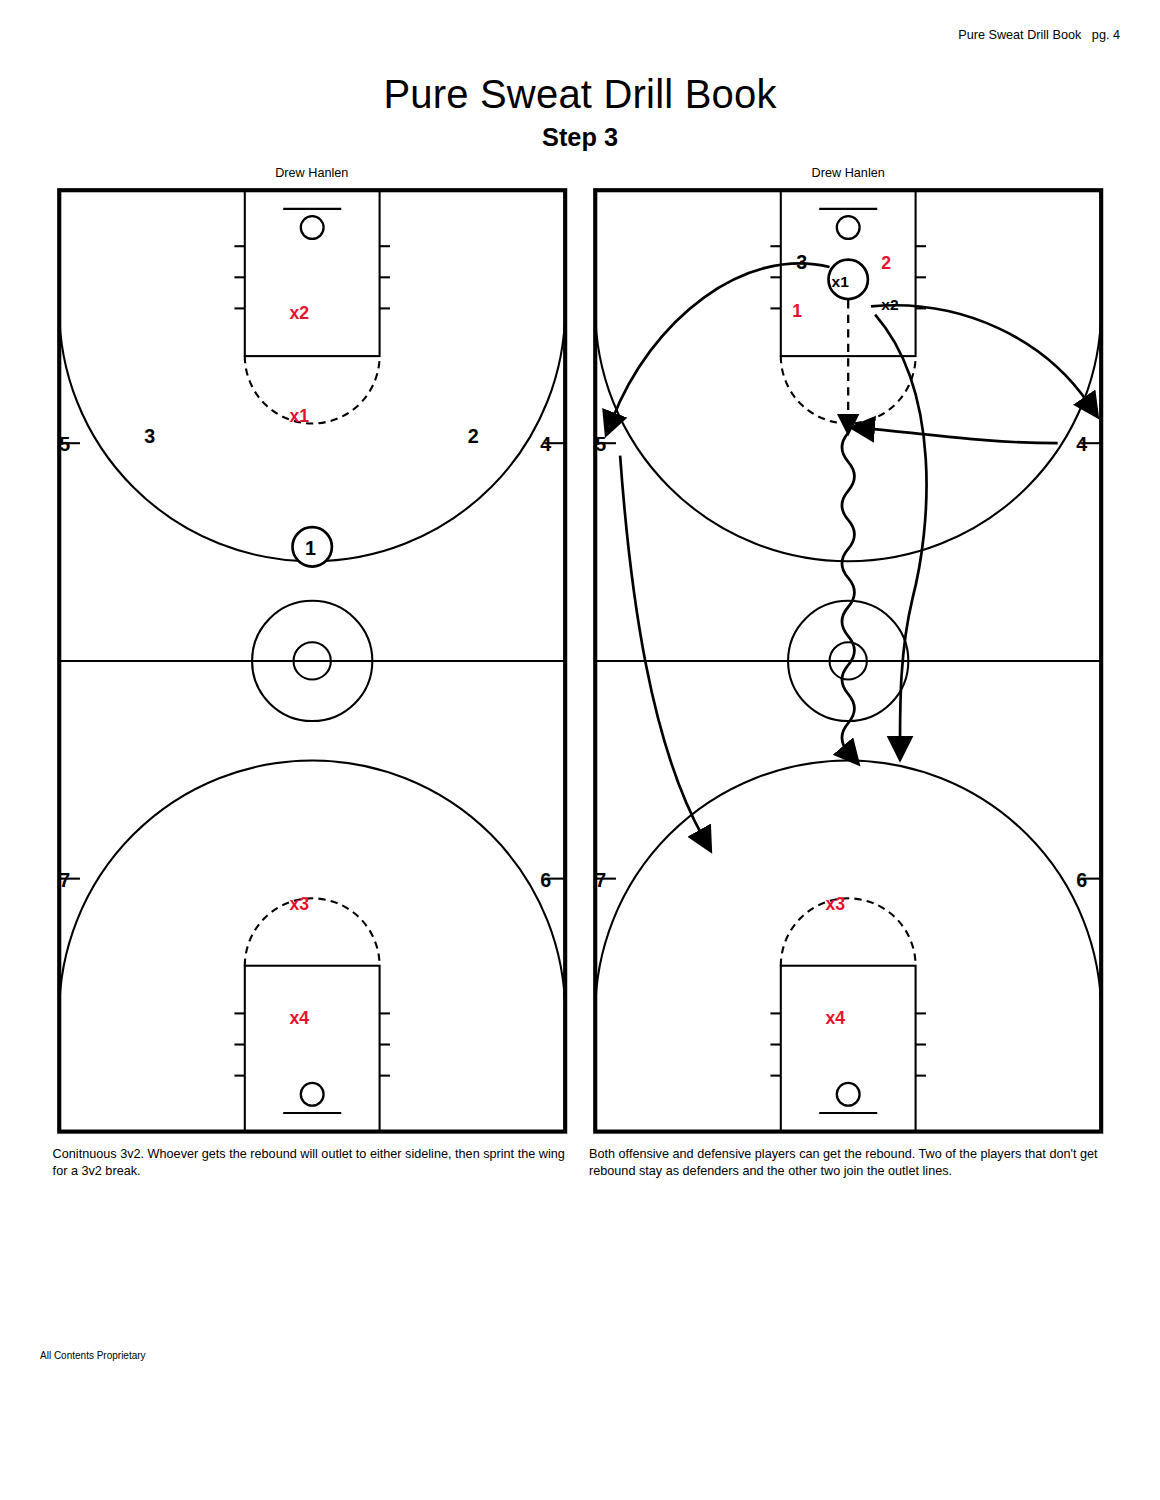Pure Sweat Drill Book pg. 4
Pure Sweat Drill Book
Step 3
Drew Hanlen
x2 x1 x3 x4 3 2 5 4 7 6 1
Conitnuous 3v2. Whoever gets the rebound will outlet to either sideline, then sprint the wing for a 3v2 break.
Drew Hanlen
5 4 7 6 x3 x4 x1 3 2 1 x2
Both offensive and defensive players can get the rebound. Two of the players that don't get rebound stay as defenders and the other two join the outlet lines.
All Contents Proprietary